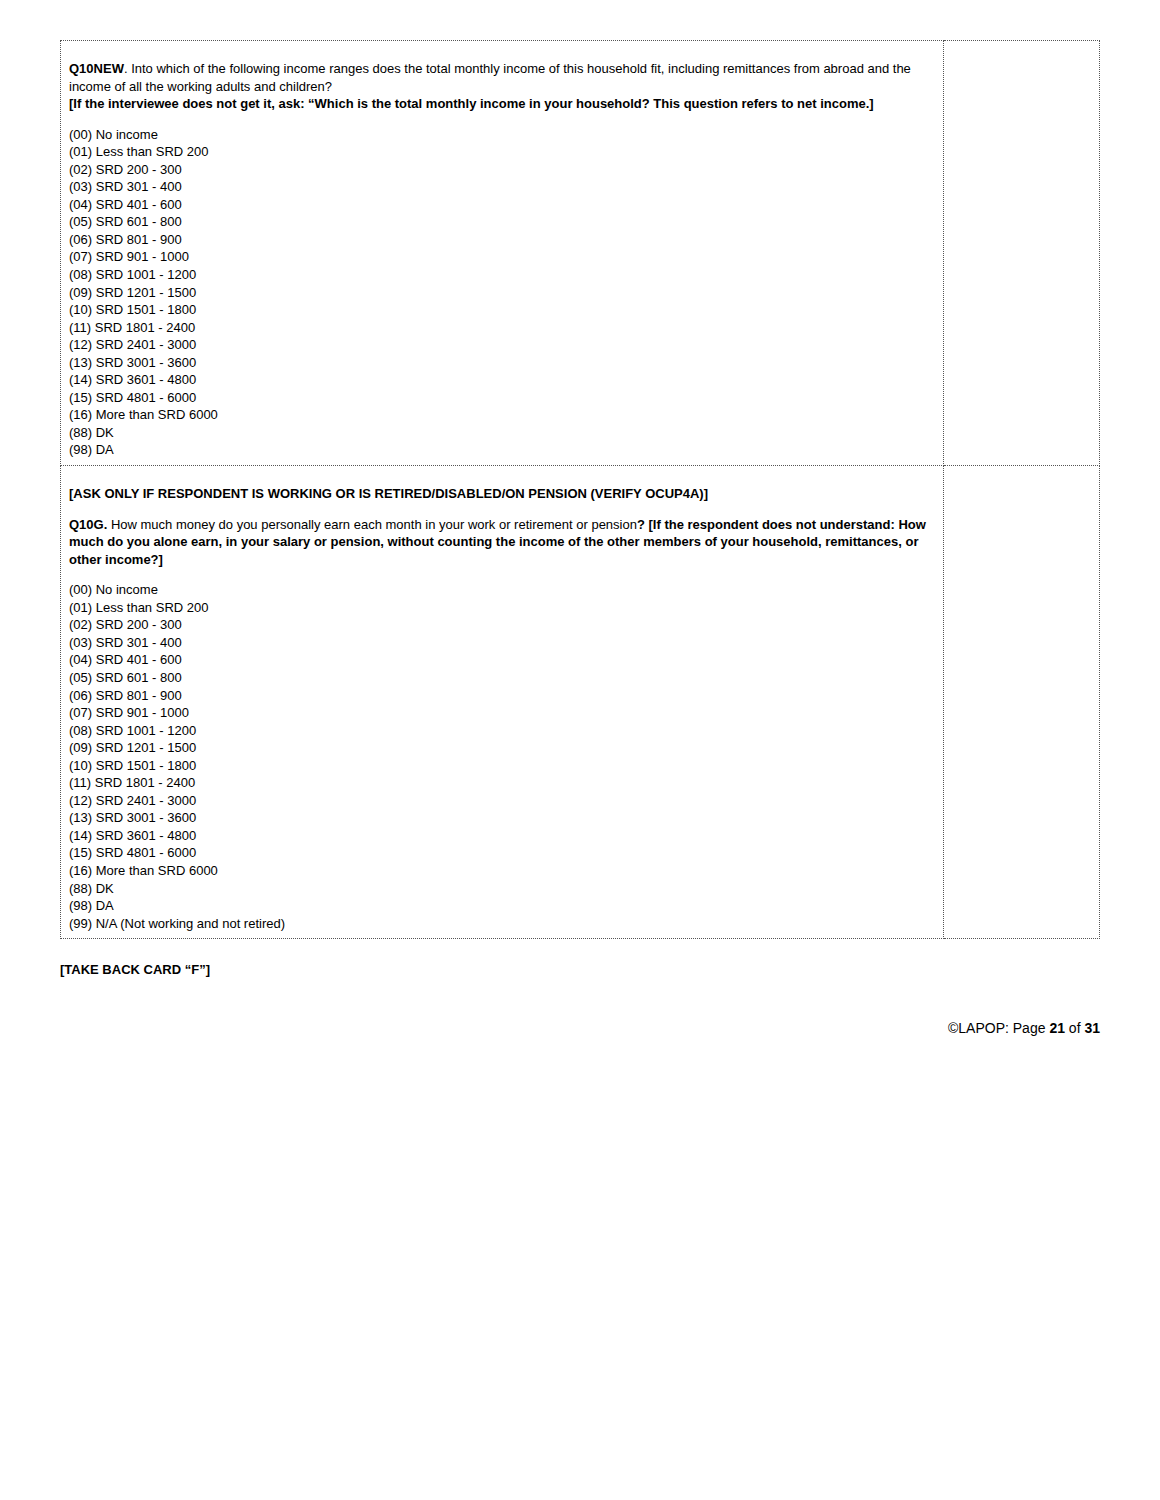| Q10NEW . Into which of the following income ranges does the total monthly income of this household fit, including remittances from abroad and the income of all the working adults and children? [If the interviewee does not get it, ask: “Which is the total monthly income in your household? This question refers to net income.] (00) No income (01) Less than SRD 200 (02) SRD 200 - 300 (03) SRD 301 - 400 (04) SRD 401 - 600 (05) SRD 601 - 800 (06) SRD 801 - 900 (07) SRD 901 - 1000 (08) SRD 1001 - 1200 (09) SRD 1201 - 1500 (10) SRD 1501 - 1800 (11) SRD 1801 - 2400 (12) SRD 2401 - 3000 (13) SRD 3001 - 3600 (14) SRD 3601 - 4800 (15) SRD 4801 - 6000 (16) More than SRD 6000 (88) DK (98) DA | |
| [ASK ONLY IF RESPONDENT IS WORKING OR IS RETIRED/DISABLED/ON PENSION (VERIFY OCUP4A)] Q10G. How much money do you personally earn each month in your work or retirement or pension ? [If the respondent does not understand: How much do you alone earn, in your salary or pension, without counting the income of the other members of your household, remittances, or other income?] (00) No income (01) Less than SRD 200 (02) SRD 200 - 300 (03) SRD 301 - 400 (04) SRD 401 - 600 (05) SRD 601 - 800 (06) SRD 801 - 900 (07) SRD 901 - 1000 (08) SRD 1001 - 1200 (09) SRD 1201 - 1500 (10) SRD 1501 - 1800 (11) SRD 1801 - 2400 (12) SRD 2401 - 3000 (13) SRD 3001 - 3600 (14) SRD 3601 - 4800 (15) SRD 4801 - 6000 (16) More than SRD 6000 (88) DK (98) DA (99) N/A (Not working and not retired) | |
[TAKE BACK CARD “F”]
©LAPOP: Page 21 of 31